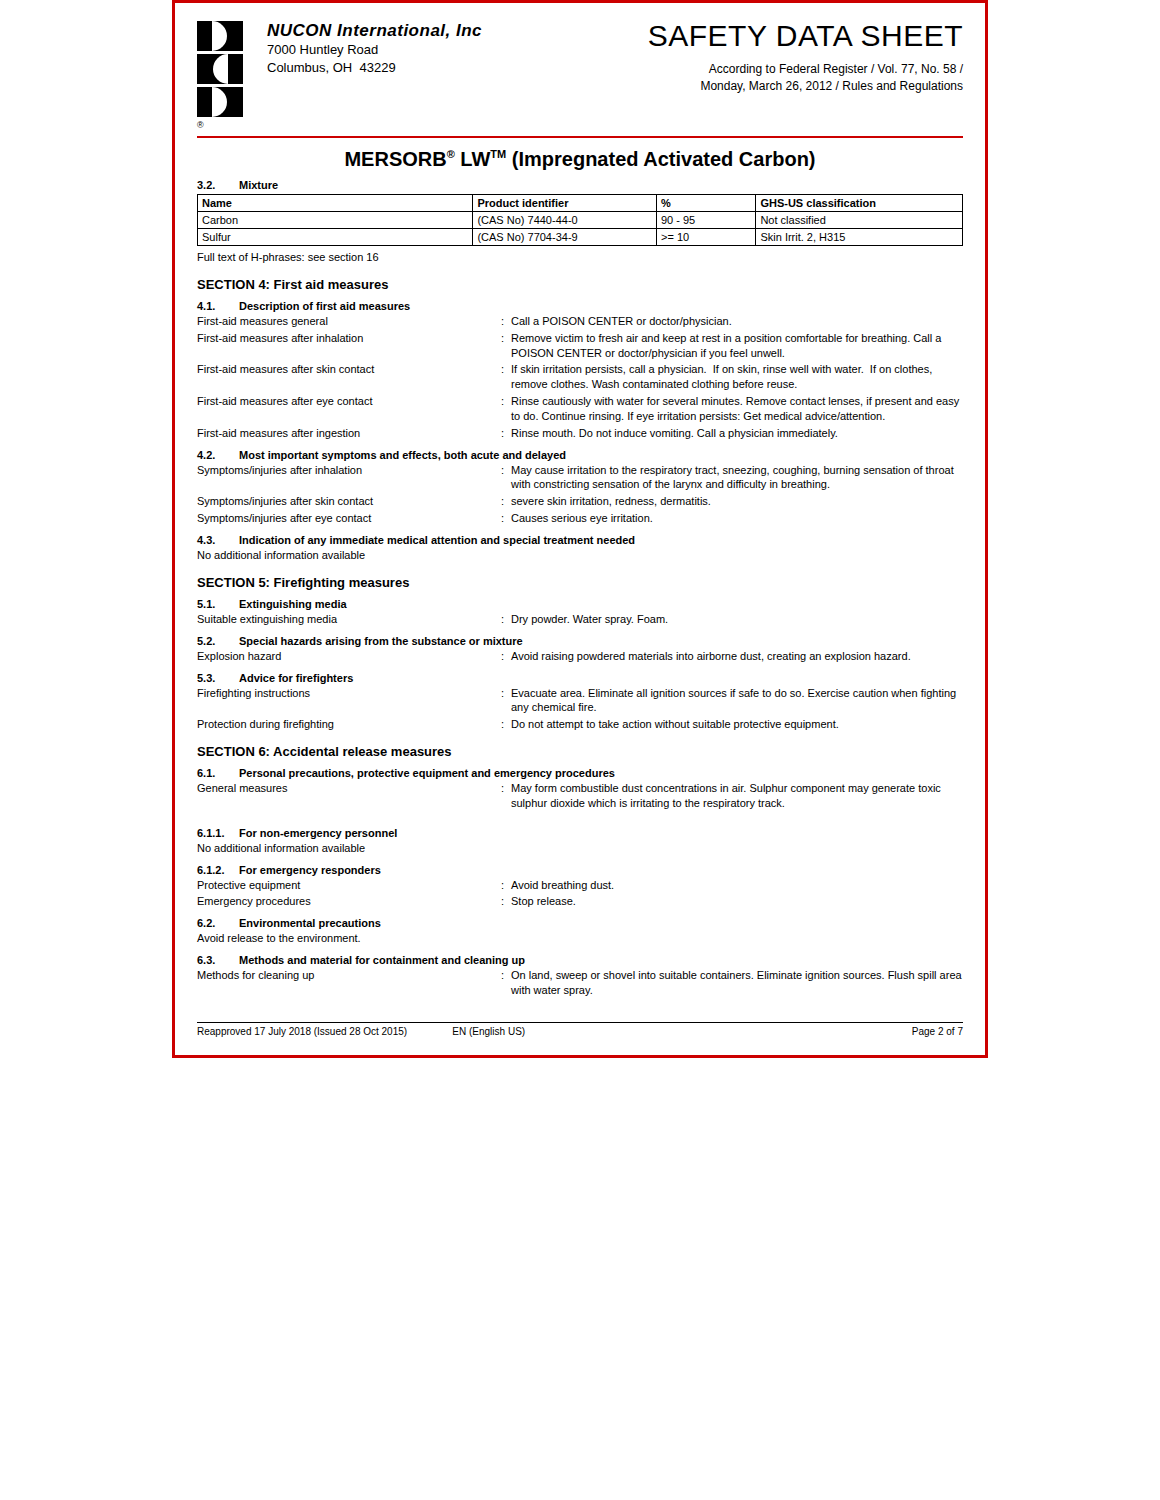®
NUCON International, Inc
7000 Huntley Road
Columbus, OH 43229
SAFETY DATA SHEET
According to Federal Register / Vol. 77, No. 58 /
Monday, March 26, 2012 / Rules and Regulations
MERSORB® LWTM (Impregnated Activated Carbon)
3.2. Mixture
| Name | Product identifier | % | GHS-US classification |
| --- | --- | --- | --- |
| Carbon | (CAS No) 7440-44-0 | 90 - 95 | Not classified |
| Sulfur | (CAS No) 7704-34-9 | >= 10 | Skin Irrit. 2, H315 |
Full text of H-phrases: see section 16
SECTION 4: First aid measures
4.1. Description of first aid measures
First-aid measures general
:
Call a POISON CENTER or doctor/physician.
First-aid measures after inhalation
:
Remove victim to fresh air and keep at rest in a position comfortable for breathing. Call a POISON CENTER or doctor/physician if you feel unwell.
First-aid measures after skin contact
:
If skin irritation persists, call a physician. If on skin, rinse well with water. If on clothes, remove clothes. Wash contaminated clothing before reuse.
First-aid measures after eye contact
:
Rinse cautiously with water for several minutes. Remove contact lenses, if present and easy to do. Continue rinsing. If eye irritation persists: Get medical advice/attention.
First-aid measures after ingestion
:
Rinse mouth. Do not induce vomiting. Call a physician immediately.
4.2. Most important symptoms and effects, both acute and delayed
Symptoms/injuries after inhalation
:
May cause irritation to the respiratory tract, sneezing, coughing, burning sensation of throat with constricting sensation of the larynx and difficulty in breathing.
Symptoms/injuries after skin contact
:
severe skin irritation, redness, dermatitis.
Symptoms/injuries after eye contact
:
Causes serious eye irritation.
4.3. Indication of any immediate medical attention and special treatment needed
No additional information available
SECTION 5: Firefighting measures
5.1. Extinguishing media
Suitable extinguishing media
:
Dry powder. Water spray. Foam.
5.2. Special hazards arising from the substance or mixture
Explosion hazard
:
Avoid raising powdered materials into airborne dust, creating an explosion hazard.
5.3. Advice for firefighters
Firefighting instructions
:
Evacuate area. Eliminate all ignition sources if safe to do so. Exercise caution when fighting any chemical fire.
Protection during firefighting
:
Do not attempt to take action without suitable protective equipment.
SECTION 6: Accidental release measures
6.1. Personal precautions, protective equipment and emergency procedures
General measures
:
May form combustible dust concentrations in air. Sulphur component may generate toxic sulphur dioxide which is irritating to the respiratory track.
6.1.1. For non-emergency personnel
No additional information available
6.1.2. For emergency responders
Protective equipment
:
Avoid breathing dust.
Emergency procedures
:
Stop release.
6.2. Environmental precautions
Avoid release to the environment.
6.3. Methods and material for containment and cleaning up
Methods for cleaning up
:
On land, sweep or shovel into suitable containers. Eliminate ignition sources. Flush spill area with water spray.
Reapproved 17 July 2018 (Issued 28 Oct 2015)
EN (English US)
Page 2 of 7